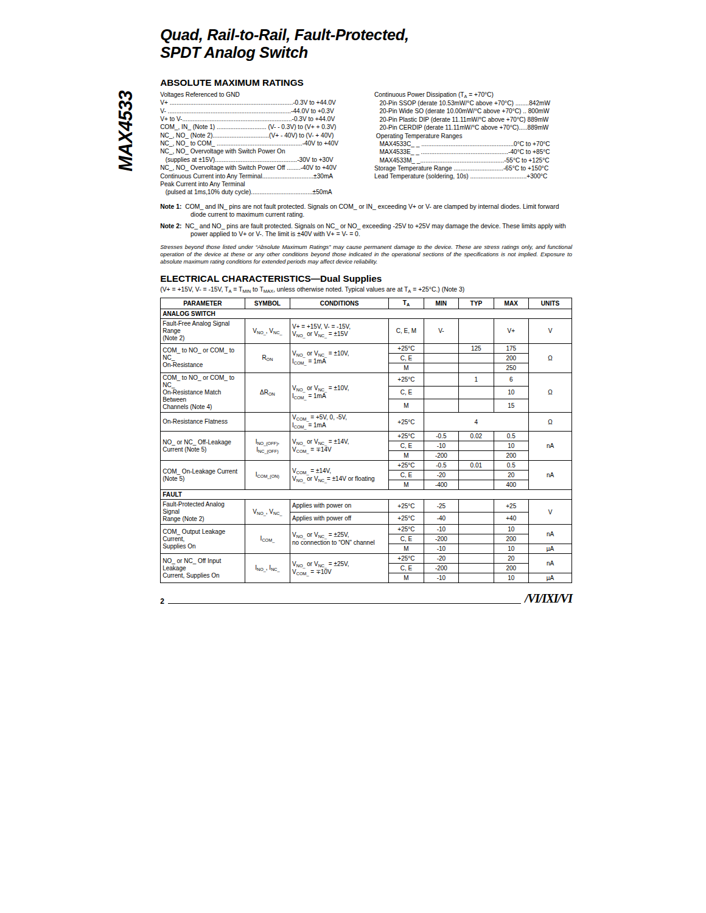MAX4533
Quad, Rail-to-Rail, Fault-Protected,
SPDT Analog Switch
ABSOLUTE MAXIMUM RATINGS
Voltages Referenced to GND
V+ ........................................................................-0.3V to +44.0V
V- ........................................................................-44.0V to +0.3V
V+ to V-................................................................-0.3V to +44.0V
COM_, IN_ (Note 1) ............................. (V- - 0.3V) to (V+ + 0.3V)
NC_, NO_ (Note 2).................................(V+ - 40V) to (V- + 40V)
NC_, NO_ to COM_ ..................................................-40V to +40V
NC_, NO_ Overvoltage with Switch Power On
(supplies at ±15V)................................................-30V to +30V
NC_, NO_ Overvoltage with Switch Power Off ........-40V to +40V
Continuous Current into Any Terminal..............................±30mA
Peak Current into Any Terminal
(pulsed at 1ms,10% duty cycle)....................................±50mA
Continuous Power Dissipation (TA = +70°C)
20-Pin SSOP (derate 10.53mW/°C above +70°C) ........842mW
20-Pin Wide SO (derate 10.00mW/°C above +70°C) .. 800mW
20-Pin Plastic DIP (derate 11.11mW/°C above +70°C) 889mW
20-Pin CERDIP (derate 11.11mW/°C above +70°C).....889mW
Operating Temperature Ranges
MAX4533C_ _ ......................................................0°C to +70°C
MAX4533E_ _ ...................................................-40°C to +85°C
MAX4533M_ _.................................................-55°C to +125°C
Storage Temperature Range .............................-65°C to +150°C
Lead Temperature (soldering, 10s) .................................+300°C
Note 1: COM_ and IN_ pins are not fault protected. Signals on COM_ or IN_ exceeding V+ or V- are clamped by internal diodes. Limit forward diode current to maximum current rating.
Note 2: NC_ and NO_ pins are fault protected. Signals on NC_ or NO_ exceeding -25V to +25V may damage the device. These limits apply with power applied to V+ or V-. The limit is ±40V with V+ = V- = 0.
Stresses beyond those listed under “Absolute Maximum Ratings” may cause permanent damage to the device. These are stress ratings only, and functional operation of the device at these or any other conditions beyond those indicated in the operational sections of the specifications is not implied. Exposure to absolute maximum rating conditions for extended periods may affect device reliability.
ELECTRICAL CHARACTERISTICS—Dual Supplies
(V+ = +15V, V- = -15V, TA = TMIN to TMAX, unless otherwise noted. Typical values are at TA = +25°C.) (Note 3)
| PARAMETER | SYMBOL | CONDITIONS | T A | MIN | TYP | MAX | UNITS |
| --- | --- | --- | --- | --- | --- | --- | --- |
| ANALOG SWITCH |
| Fault-Free Analog Signal Range (Note 2) | V NO_ , V NC_ | V+ = +15V, V- = -15V, V NO_ or V NC_ = ±15V | C, E, M | V- | | V+ | V |
| COM_ to NO_ or COM_ to NC_ On-Resistance | R ON | V NO_ or V NC_ = ±10V, I COM_ = 1mA | +25°C | | 125 | 175 | Ω |
| C, E | | | 200 |
| M | | | 250 |
| COM_ to NO_ or COM_ to NC_ On-Resistance Match Between Channels (Note 4) | ΔR ON | V NO_ or V NC_ = ±10V, I COM_ = 1mA | +25°C | | 1 | 6 | Ω |
| C, E | | | 10 |
| M | | | 15 |
| On-Resistance Flatness | | V COM_ = +5V, 0, -5V, I COM_ = 1mA | +25°C | 4 | Ω |
| NO_ or NC_ Off-Leakage Current (Note 5) | I NO_(OFF) , I NC_(OFF) | V NO_ or V NC_ = ±14V, V COM_ = ∓14V | +25°C | -0.5 | 0.02 | 0.5 | nA |
| C, E | -10 | | 10 |
| M | -200 | | 200 |
| COM_ On-Leakage Current (Note 5) | I COM_(ON) | V COM_ = ±14V, V NO_ or V NC_ = ±14V or floating | +25°C | -0.5 | 0.01 | 0.5 | nA |
| C, E | -20 | | 20 |
| M | -400 | | 400 |
| FAULT |
| Fault-Protected Analog Signal Range (Note 2) | V NO_ , V NC_ | Applies with power on | +25°C | -25 | | +25 | V |
| Applies with power off | +25°C | -40 | | +40 |
| COM_ Output Leakage Current, Supplies On | I COM_ | V NO_ or V NC_ = ±25V, no connection to “ON” channel | +25°C | -10 | | 10 | nA |
| C, E | -200 | | 200 |
| M | -10 | | 10 | µA |
| NO_ or NC_ Off Input Leakage Current, Supplies On | I NO_ , I NC_ | V NO_ or V NC_ = ±25V, V COM_ = ∓10V | +25°C | -20 | | 20 | nA |
| C, E | -200 | | 200 |
| M | -10 | | 10 | µA |
2 /VI/IXI/VI